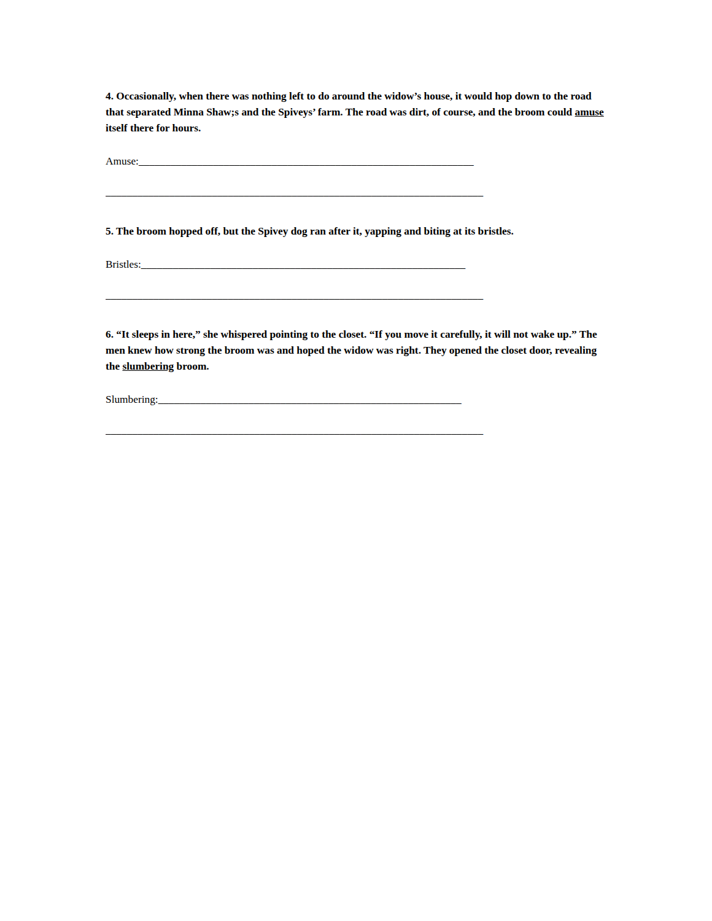4. Occasionally, when there was nothing left to do around the widow’s house, it would hop down to the road that separated Minna Shaw;s and the Spiveys’ farm. The road was dirt, of course, and the broom could amuse itself there for hours.
Amuse:_______________________________________________________________
_______________________________________________________________________
5. The broom hopped off, but the Spivey dog ran after it, yapping and biting at its bristles.
Bristles:_____________________________________________________________
_______________________________________________________________________
6. “It sleeps in here,” she whispered pointing to the closet. “If you move it carefully, it will not wake up.” The men knew how strong the broom was and hoped the widow was right. They opened the closet door, revealing the slumbering broom.
Slumbering:_________________________________________________________
_______________________________________________________________________